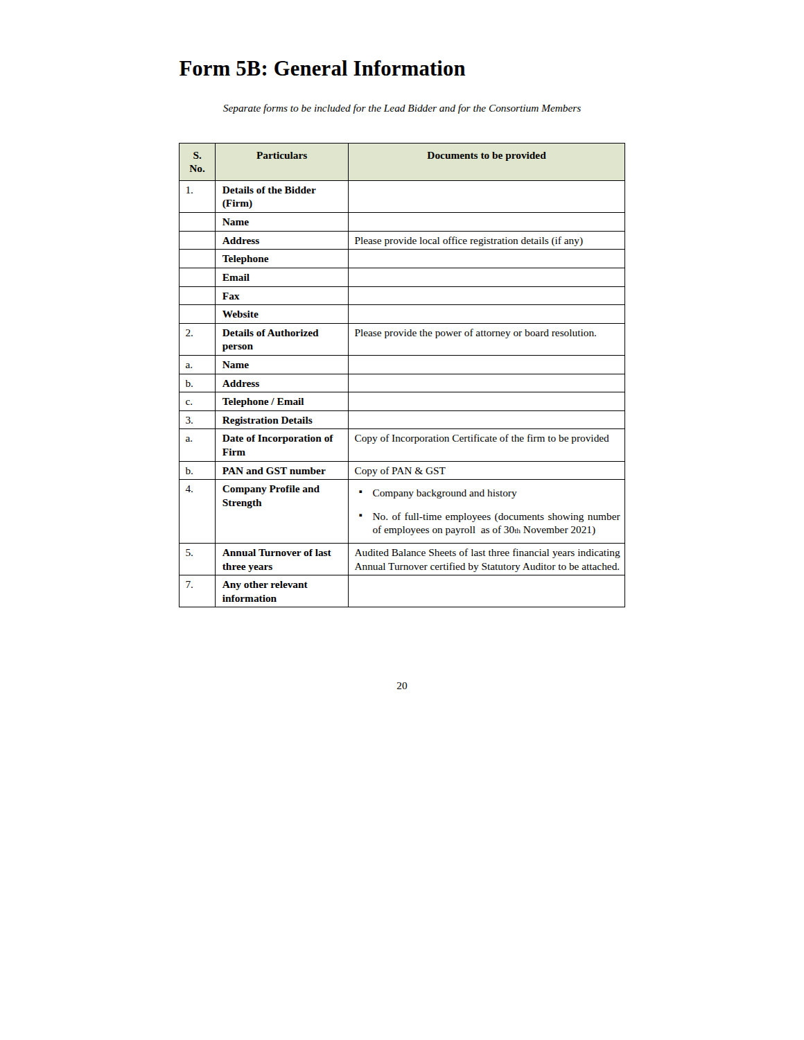Form 5B: General Information
Separate forms to be included for the Lead Bidder and for the Consortium Members
| S. No. | Particulars | Documents to be provided |
| --- | --- | --- |
| 1. | Details of the Bidder (Firm) | |
| | Name | |
| | Address | Please provide local office registration details (if any) |
| | Telephone | |
| | Email | |
| | Fax | |
| | Website | |
| 2. | Details of Authorized person | Please provide the power of attorney or board resolution. |
| a. | Name | |
| b. | Address | |
| c. | Telephone / Email | |
| 3. | Registration Details | |
| a. | Date of Incorporation of Firm | Copy of Incorporation Certificate of the firm to be provided |
| b. | PAN and GST number | Copy of PAN & GST |
| 4. | Company Profile and Strength | Company background and history No. of full-time employees (documents showing number of employees on payroll as of 30 th November 2021) |
| 5. | Annual Turnover of last three years | Audited Balance Sheets of last three financial years indicating Annual Turnover certified by Statutory Auditor to be attached. |
| 7. | Any other relevant information | |
20